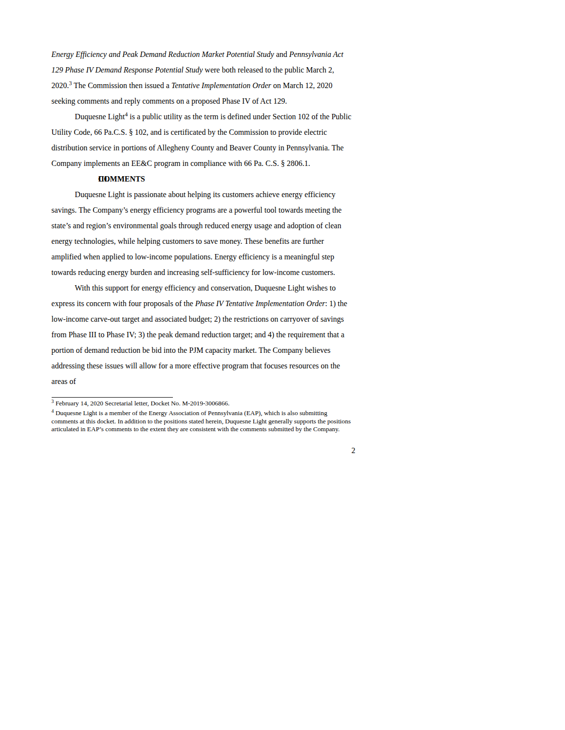Energy Efficiency and Peak Demand Reduction Market Potential Study and Pennsylvania Act 129 Phase IV Demand Response Potential Study were both released to the public March 2, 2020.3 The Commission then issued a Tentative Implementation Order on March 12, 2020 seeking comments and reply comments on a proposed Phase IV of Act 129.
Duquesne Light4 is a public utility as the term is defined under Section 102 of the Public Utility Code, 66 Pa.C.S. § 102, and is certificated by the Commission to provide electric distribution service in portions of Allegheny County and Beaver County in Pennsylvania. The Company implements an EE&C program in compliance with 66 Pa. C.S. § 2806.1.
III. COMMENTS
Duquesne Light is passionate about helping its customers achieve energy efficiency savings. The Company’s energy efficiency programs are a powerful tool towards meeting the state’s and region’s environmental goals through reduced energy usage and adoption of clean energy technologies, while helping customers to save money. These benefits are further amplified when applied to low-income populations. Energy efficiency is a meaningful step towards reducing energy burden and increasing self-sufficiency for low-income customers.
With this support for energy efficiency and conservation, Duquesne Light wishes to express its concern with four proposals of the Phase IV Tentative Implementation Order: 1) the low-income carve-out target and associated budget; 2) the restrictions on carryover of savings from Phase III to Phase IV; 3) the peak demand reduction target; and 4) the requirement that a portion of demand reduction be bid into the PJM capacity market. The Company believes addressing these issues will allow for a more effective program that focuses resources on the areas of
3 February 14, 2020 Secretarial letter, Docket No. M-2019-3006866.
4 Duquesne Light is a member of the Energy Association of Pennsylvania (EAP), which is also submitting comments at this docket. In addition to the positions stated herein, Duquesne Light generally supports the positions articulated in EAP’s comments to the extent they are consistent with the comments submitted by the Company.
2